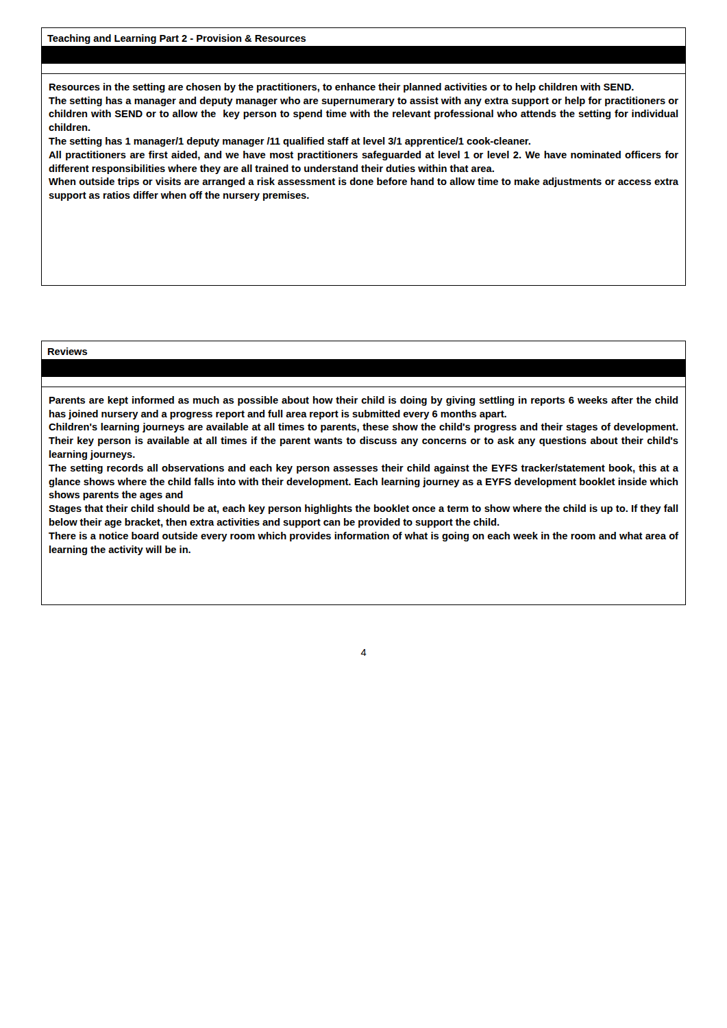Teaching and Learning Part 2 - Provision & Resources
Resources in the setting are chosen by the practitioners, to enhance their planned activities or to help children with SEND.
The setting has a manager and deputy manager who are supernumerary to assist with any extra support or help for practitioners or children with SEND or to allow the key person to spend time with the relevant professional who attends the setting for individual children.
The setting has 1 manager/1 deputy manager /11 qualified staff at level 3/1 apprentice/1 cook-cleaner.
All practitioners are first aided, and we have most practitioners safeguarded at level 1 or level 2. We have nominated officers for different responsibilities where they are all trained to understand their duties within that area.
When outside trips or visits are arranged a risk assessment is done before hand to allow time to make adjustments or access extra support as ratios differ when off the nursery premises.
Reviews
Parents are kept informed as much as possible about how their child is doing by giving settling in reports 6 weeks after the child has joined nursery and a progress report and full area report is submitted every 6 months apart.
Children's learning journeys are available at all times to parents, these show the child's progress and their stages of development. Their key person is available at all times if the parent wants to discuss any concerns or to ask any questions about their child's learning journeys.
The setting records all observations and each key person assesses their child against the EYFS tracker/statement book, this at a glance shows where the child falls into with their development. Each learning journey as a EYFS development booklet inside which shows parents the ages and
Stages that their child should be at, each key person highlights the booklet once a term to show where the child is up to. If they fall below their age bracket, then extra activities and support can be provided to support the child.
There is a notice board outside every room which provides information of what is going on each week in the room and what area of learning the activity will be in.
4